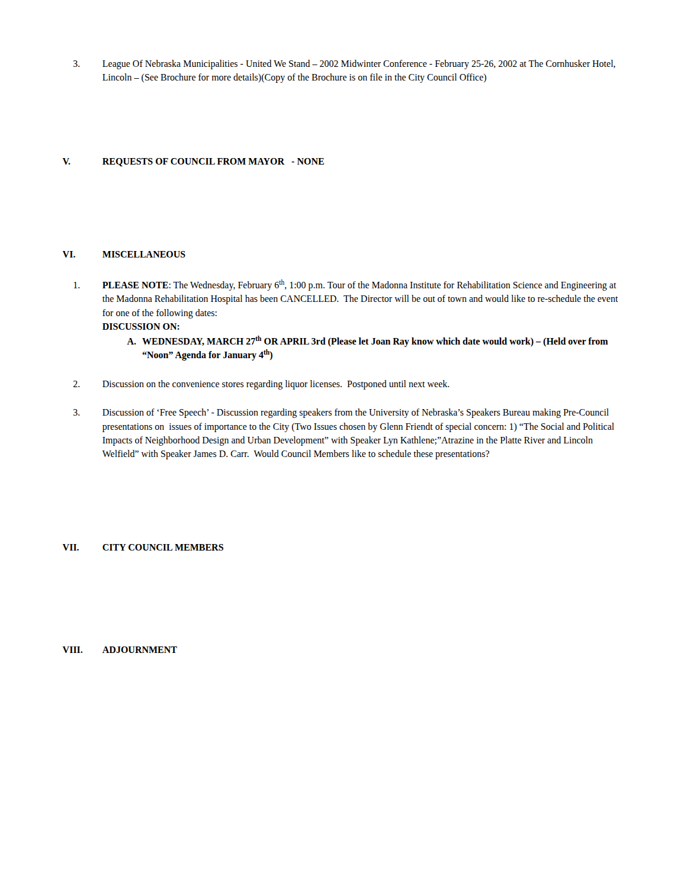3.
League Of Nebraska Municipalities - United We Stand – 2002 Midwinter Conference - February 25-26, 2002 at The Cornhusker Hotel, Lincoln – (See Brochure for more details)(Copy of the Brochure is on file in the City Council Office)
V.
REQUESTS OF COUNCIL FROM MAYOR - NONE
VI.
MISCELLANEOUS
1.
PLEASE NOTE: The Wednesday, February 6th, 1:00 p.m. Tour of the Madonna Institute for Rehabilitation Science and Engineering at the Madonna Rehabilitation Hospital has been CANCELLED. The Director will be out of town and would like to re-schedule the event for one of the following dates:
DISCUSSION ON:
A.
WEDNESDAY, MARCH 27th OR APRIL 3rd (Please let Joan Ray know which date would work) – (Held over from “Noon” Agenda for January 4th)
2.
Discussion on the convenience stores regarding liquor licenses. Postponed until next week.
3.
Discussion of ‘Free Speech’ - Discussion regarding speakers from the University of Nebraska’s Speakers Bureau making Pre-Council presentations on issues of importance to the City (Two Issues chosen by Glenn Friendt of special concern: 1) “The Social and Political Impacts of Neighborhood Design and Urban Development” with Speaker Lyn Kathlene;”Atrazine in the Platte River and Lincoln Welfield” with Speaker James D. Carr. Would Council Members like to schedule these presentations?
VII.
CITY COUNCIL MEMBERS
VIII.
ADJOURNMENT